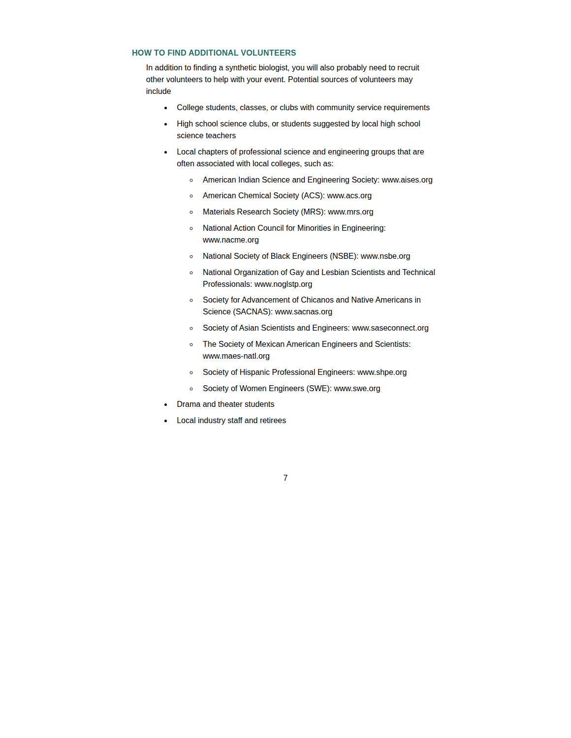HOW TO FIND ADDITIONAL VOLUNTEERS
In addition to finding a synthetic biologist, you will also probably need to recruit other volunteers to help with your event. Potential sources of volunteers may include
College students, classes, or clubs with community service requirements
High school science clubs, or students suggested by local high school science teachers
Local chapters of professional science and engineering groups that are often associated with local colleges, such as:
American Indian Science and Engineering Society: www.aises.org
American Chemical Society (ACS): www.acs.org
Materials Research Society (MRS): www.mrs.org
National Action Council for Minorities in Engineering: www.nacme.org
National Society of Black Engineers (NSBE): www.nsbe.org
National Organization of Gay and Lesbian Scientists and Technical Professionals: www.noglstp.org
Society for Advancement of Chicanos and Native Americans in Science (SACNAS): www.sacnas.org
Society of Asian Scientists and Engineers: www.saseconnect.org
The Society of Mexican American Engineers and Scientists: www.maes-natl.org
Society of Hispanic Professional Engineers: www.shpe.org
Society of Women Engineers (SWE): www.swe.org
Drama and theater students
Local industry staff and retirees
7